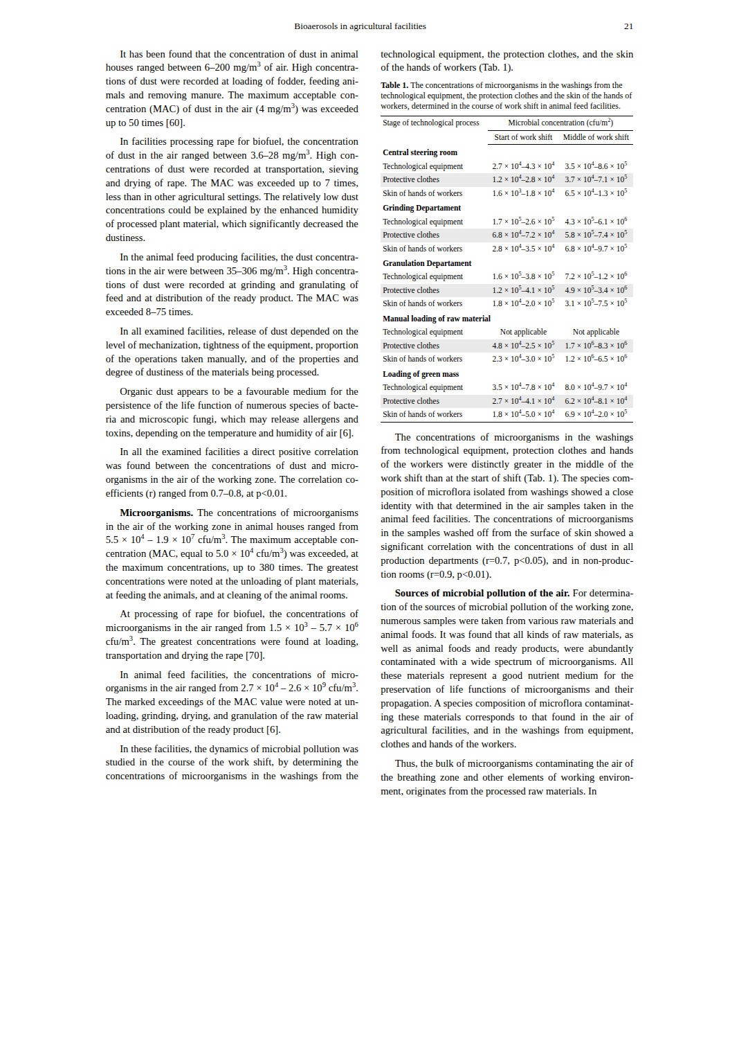Bioaerosols in agricultural facilities
21
It has been found that the concentration of dust in animal houses ranged between 6–200 mg/m3 of air. High concentrations of dust were recorded at loading of fodder, feeding animals and removing manure. The maximum acceptable concentration (MAC) of dust in the air (4 mg/m3) was exceeded up to 50 times [60].
In facilities processing rape for biofuel, the concentration of dust in the air ranged between 3.6–28 mg/m3. High concentrations of dust were recorded at transportation, sieving and drying of rape. The MAC was exceeded up to 7 times, less than in other agricultural settings. The relatively low dust concentrations could be explained by the enhanced humidity of processed plant material, which significantly decreased the dustiness.
In the animal feed producing facilities, the dust concentrations in the air were between 35–306 mg/m3. High concentrations of dust were recorded at grinding and granulating of feed and at distribution of the ready product. The MAC was exceeded 8–75 times.
In all examined facilities, release of dust depended on the level of mechanization, tightness of the equipment, proportion of the operations taken manually, and of the properties and degree of dustiness of the materials being processed.
Organic dust appears to be a favourable medium for the persistence of the life function of numerous species of bacteria and microscopic fungi, which may release allergens and toxins, depending on the temperature and humidity of air [6].
In all the examined facilities a direct positive correlation was found between the concentrations of dust and microorganisms in the air of the working zone. The correlation coefficients (r) ranged from 0.7–0.8, at p<0.01.
Microorganisms. The concentrations of microorganisms in the air of the working zone in animal houses ranged from 5.5 × 104 – 1.9 × 107 cfu/m3. The maximum acceptable concentration (MAC, equal to 5.0 × 104 cfu/m3) was exceeded, at the maximum concentrations, up to 380 times. The greatest concentrations were noted at the unloading of plant materials, at feeding the animals, and at cleaning of the animal rooms.
At processing of rape for biofuel, the concentrations of microorganisms in the air ranged from 1.5 × 103 – 5.7 × 106 cfu/m3. The greatest concentrations were found at loading, transportation and drying the rape [70].
In animal feed facilities, the concentrations of microorganisms in the air ranged from 2.7 × 104 – 2.6 × 109 cfu/m3. The marked exceedings of the MAC value were noted at unloading, grinding, drying, and granulation of the raw material and at distribution of the ready product [6].
In these facilities, the dynamics of microbial pollution was studied in the course of the work shift, by determining the concentrations of microorganisms in the washings from the technological equipment, the protection clothes, and the skin of the hands of workers (Tab. 1).
Table 1. The concentrations of microorganisms in the washings from the technological equipment, the protection clothes and the skin of the hands of workers, determined in the course of work shift in animal feed facilities.
| Stage of technological process | Microbial concentration (cfu/m 2 ) |
| --- | --- |
| Start of work shift | Middle of work shift |
| Central steering room |
| Technological equipment | 2.7 × 10 4 –4.3 × 10 4 | 3.5 × 10 4 –8.6 × 10 5 |
| Protective clothes | 1.2 × 10 4 –2.8 × 10 4 | 3.7 × 10 4 –7.1 × 10 5 |
| Skin of hands of workers | 1.6 × 10 3 –1.8 × 10 4 | 6.5 × 10 4 –1.3 × 10 5 |
| Grinding Departament |
| Technological equipment | 1.7 × 10 5 –2.6 × 10 5 | 4.3 × 10 5 –6.1 × 10 6 |
| Protective clothes | 6.8 × 10 4 –7.2 × 10 4 | 5.8 × 10 5 –7.4 × 10 5 |
| Skin of hands of workers | 2.8 × 10 4 –3.5 × 10 4 | 6.8 × 10 4 –9.7 × 10 5 |
| Granulation Departament |
| Technological equipment | 1.6 × 10 5 –3.8 × 10 5 | 7.2 × 10 5 –1.2 × 10 6 |
| Protective clothes | 1.2 × 10 5 –4.1 × 10 5 | 4.9 × 10 5 –3.4 × 10 6 |
| Skin of hands of workers | 1.8 × 10 4 –2.0 × 10 5 | 3.1 × 10 5 –7.5 × 10 5 |
| Manual loading of raw material |
| Technological equipment | Not applicable | Not applicable |
| Protective clothes | 4.8 × 10 4 –2.5 × 10 5 | 1.7 × 10 6 –8.3 × 10 6 |
| Skin of hands of workers | 2.3 × 10 4 –3.0 × 10 5 | 1.2 × 10 6 –6.5 × 10 6 |
| Loading of green mass |
| Technological equipment | 3.5 × 10 4 –7.8 × 10 4 | 8.0 × 10 4 –9.7 × 10 4 |
| Protective clothes | 2.7 × 10 4 –4.1 × 10 4 | 6.2 × 10 4 –8.1 × 10 4 |
| Skin of hands of workers | 1.8 × 10 4 –5.0 × 10 4 | 6.9 × 10 4 –2.0 × 10 5 |
The concentrations of microorganisms in the washings from technological equipment, protection clothes and hands of the workers were distinctly greater in the middle of the work shift than at the start of shift (Tab. 1). The species composition of microflora isolated from washings showed a close identity with that determined in the air samples taken in the animal feed facilities. The concentrations of microorganisms in the samples washed off from the surface of skin showed a significant correlation with the concentrations of dust in all production departments (r=0.7, p<0.05), and in non-production rooms (r=0.9, p<0.01).
Sources of microbial pollution of the air. For determination of the sources of microbial pollution of the working zone, numerous samples were taken from various raw materials and animal foods. It was found that all kinds of raw materials, as well as animal foods and ready products, were abundantly contaminated with a wide spectrum of microorganisms. All these materials represent a good nutrient medium for the preservation of life functions of microorganisms and their propagation. A species composition of microflora contaminating these materials corresponds to that found in the air of agricultural facilities, and in the washings from equipment, clothes and hands of the workers.
Thus, the bulk of microorganisms contaminating the air of the breathing zone and other elements of working environment, originates from the processed raw materials. In